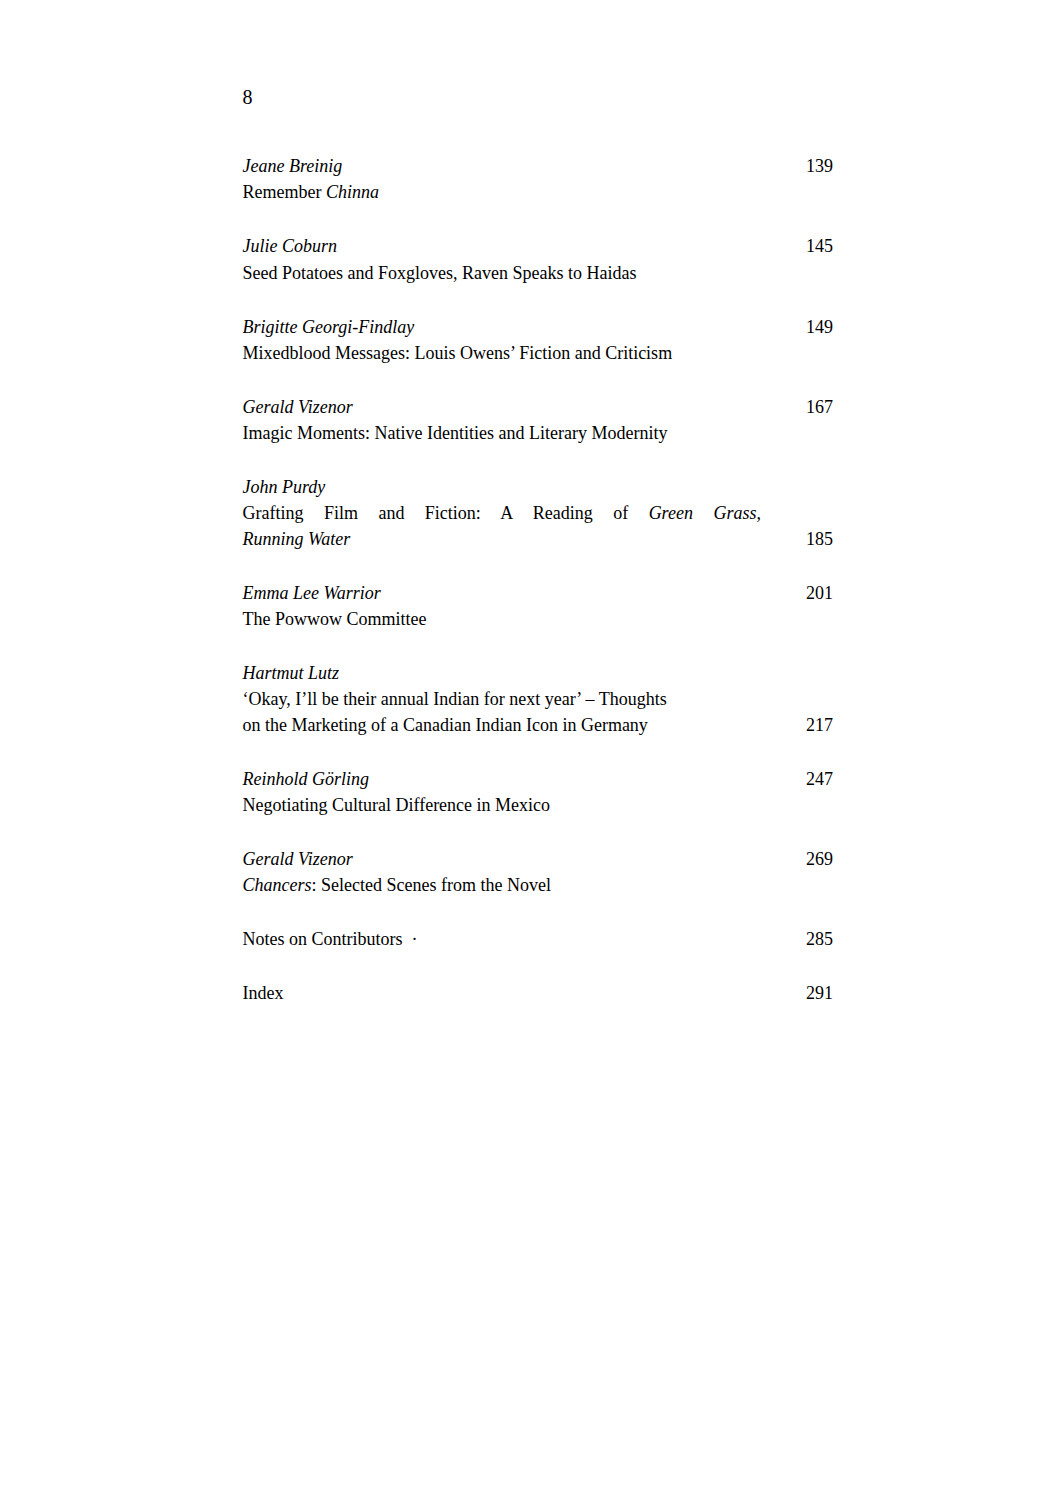8
| Jeane Breinig Remember Chinna | 139 |
| Julie Coburn Seed Potatoes and Foxgloves, Raven Speaks to Haidas | 145 |
| Brigitte Georgi-Findlay Mixedblood Messages: Louis Owens’ Fiction and Criticism | 149 |
| Gerald Vizenor Imagic Moments: Native Identities and Literary Modernity | 167 |
| John Purdy Grafting Film and Fiction: A Reading of Green Grass, Running Water | 185 |
| Emma Lee Warrior The Powwow Committee | 201 |
| Hartmut Lutz ‘Okay, I’ll be their annual Indian for next year’ – Thoughts on the Marketing of a Canadian Indian Icon in Germany | 217 |
| Reinhold Görling Negotiating Cultural Difference in Mexico | 247 |
| Gerald Vizenor Chancers : Selected Scenes from the Novel | 269 |
| Notes on Contributors · | 285 |
| Index | 291 |